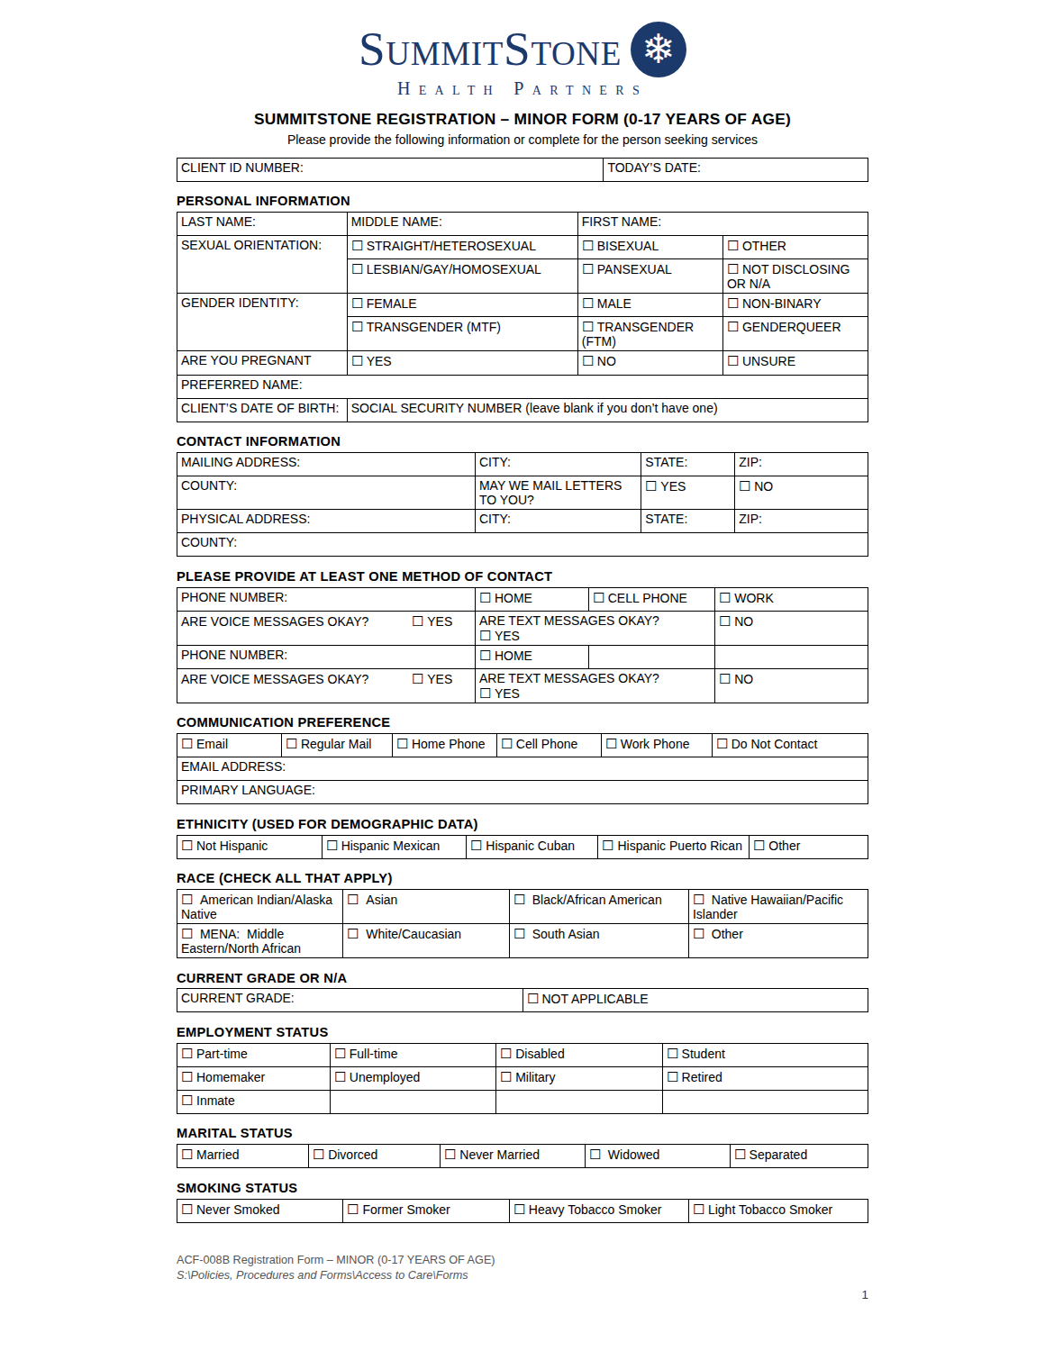SummitStone❄
Health Partners
SUMMITSTONE REGISTRATION – MINOR FORM (0-17 YEARS OF AGE)
Please provide the following information or complete for the person seeking services
| CLIENT ID NUMBER: | TODAY’S DATE: |
PERSONAL INFORMATION
| LAST NAME: | MIDDLE NAME: | FIRST NAME: |
| SEXUAL ORIENTATION: | STRAIGHT/HETEROSEXUAL | BISEXUAL | OTHER |
| LESBIAN/GAY/HOMOSEXUAL | PANSEXUAL | NOT DISCLOSING OR N/A |
| GENDER IDENTITY: | FEMALE | MALE | NON-BINARY |
| TRANSGENDER (MTF) | TRANSGENDER (FTM) | GENDERQUEER |
| ARE YOU PREGNANT | YES | NO | UNSURE |
| PREFERRED NAME: |
| CLIENT’S DATE OF BIRTH: | SOCIAL SECURITY NUMBER (leave blank if you don’t have one) |
CONTACT INFORMATION
| MAILING ADDRESS: | CITY: | STATE: | ZIP: |
| COUNTY: | MAY WE MAIL LETTERS TO YOU? | YES | NO |
| PHYSICAL ADDRESS: | CITY: | STATE: | ZIP: |
| COUNTY: |
PLEASE PROVIDE AT LEAST ONE METHOD OF CONTACT
| PHONE NUMBER: | HOME | CELL PHONE | WORK |
| ARE VOICE MESSAGES OKAY? YES NO | ARE TEXT MESSAGES OKAY? YES | NO |
| PHONE NUMBER: | HOME | | |
| ARE VOICE MESSAGES OKAY? YES NO | ARE TEXT MESSAGES OKAY? YES | NO |
COMMUNICATION PREFERENCE
| Email | Regular Mail | Home Phone | Cell Phone | Work Phone | Do Not Contact |
| EMAIL ADDRESS: |
| PRIMARY LANGUAGE: |
ETHNICITY (USED FOR DEMOGRAPHIC DATA)
| Not Hispanic | Hispanic Mexican | Hispanic Cuban | Hispanic Puerto Rican | Other |
RACE (CHECK ALL THAT APPLY)
| American Indian/Alaska Native | Asian | Black/African American | Native Hawaiian/Pacific Islander |
| MENA: Middle Eastern/North African | White/Caucasian | South Asian | Other |
CURRENT GRADE OR N/A
| CURRENT GRADE: | NOT APPLICABLE |
EMPLOYMENT STATUS
| Part-time | Full-time | Disabled | Student |
| Homemaker | Unemployed | Military | Retired |
| Inmate | | | |
MARITAL STATUS
| Married | Divorced | Never Married | Widowed | Separated |
SMOKING STATUS
| Never Smoked | Former Smoker | Heavy Tobacco Smoker | Light Tobacco Smoker |
ACF-008B Registration Form – MINOR (0-17 YEARS OF AGE)
S:\Policies, Procedures and Forms\Access to Care\Forms
1